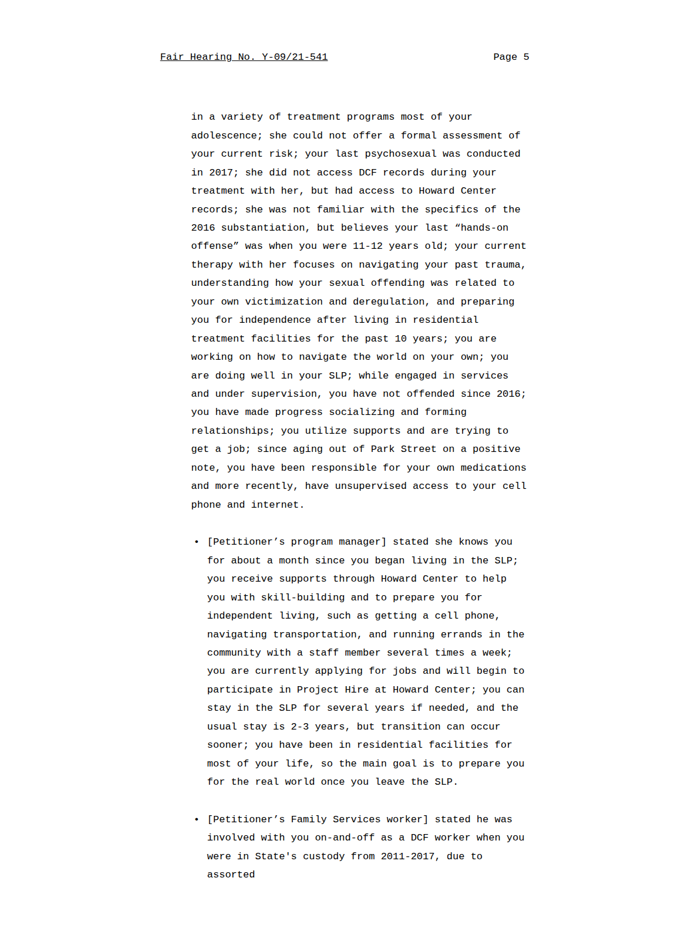Fair Hearing No. Y-09/21-541 Page 5
in a variety of treatment programs most of your adolescence; she could not offer a formal assessment of your current risk; your last psychosexual was conducted in 2017; she did not access DCF records during your treatment with her, but had access to Howard Center records; she was not familiar with the specifics of the 2016 substantiation, but believes your last “hands-on offense” was when you were 11-12 years old; your current therapy with her focuses on navigating your past trauma, understanding how your sexual offending was related to your own victimization and deregulation, and preparing you for independence after living in residential treatment facilities for the past 10 years; you are working on how to navigate the world on your own; you are doing well in your SLP; while engaged in services and under supervision, you have not offended since 2016; you have made progress socializing and forming relationships; you utilize supports and are trying to get a job; since aging out of Park Street on a positive note, you have been responsible for your own medications and more recently, have unsupervised access to your cell phone and internet.
[Petitioner’s program manager] stated she knows you for about a month since you began living in the SLP; you receive supports through Howard Center to help you with skill-building and to prepare you for independent living, such as getting a cell phone, navigating transportation, and running errands in the community with a staff member several times a week; you are currently applying for jobs and will begin to participate in Project Hire at Howard Center; you can stay in the SLP for several years if needed, and the usual stay is 2-3 years, but transition can occur sooner; you have been in residential facilities for most of your life, so the main goal is to prepare you for the real world once you leave the SLP.
[Petitioner’s Family Services worker] stated he was involved with you on-and-off as a DCF worker when you were in State's custody from 2011-2017, due to assorted